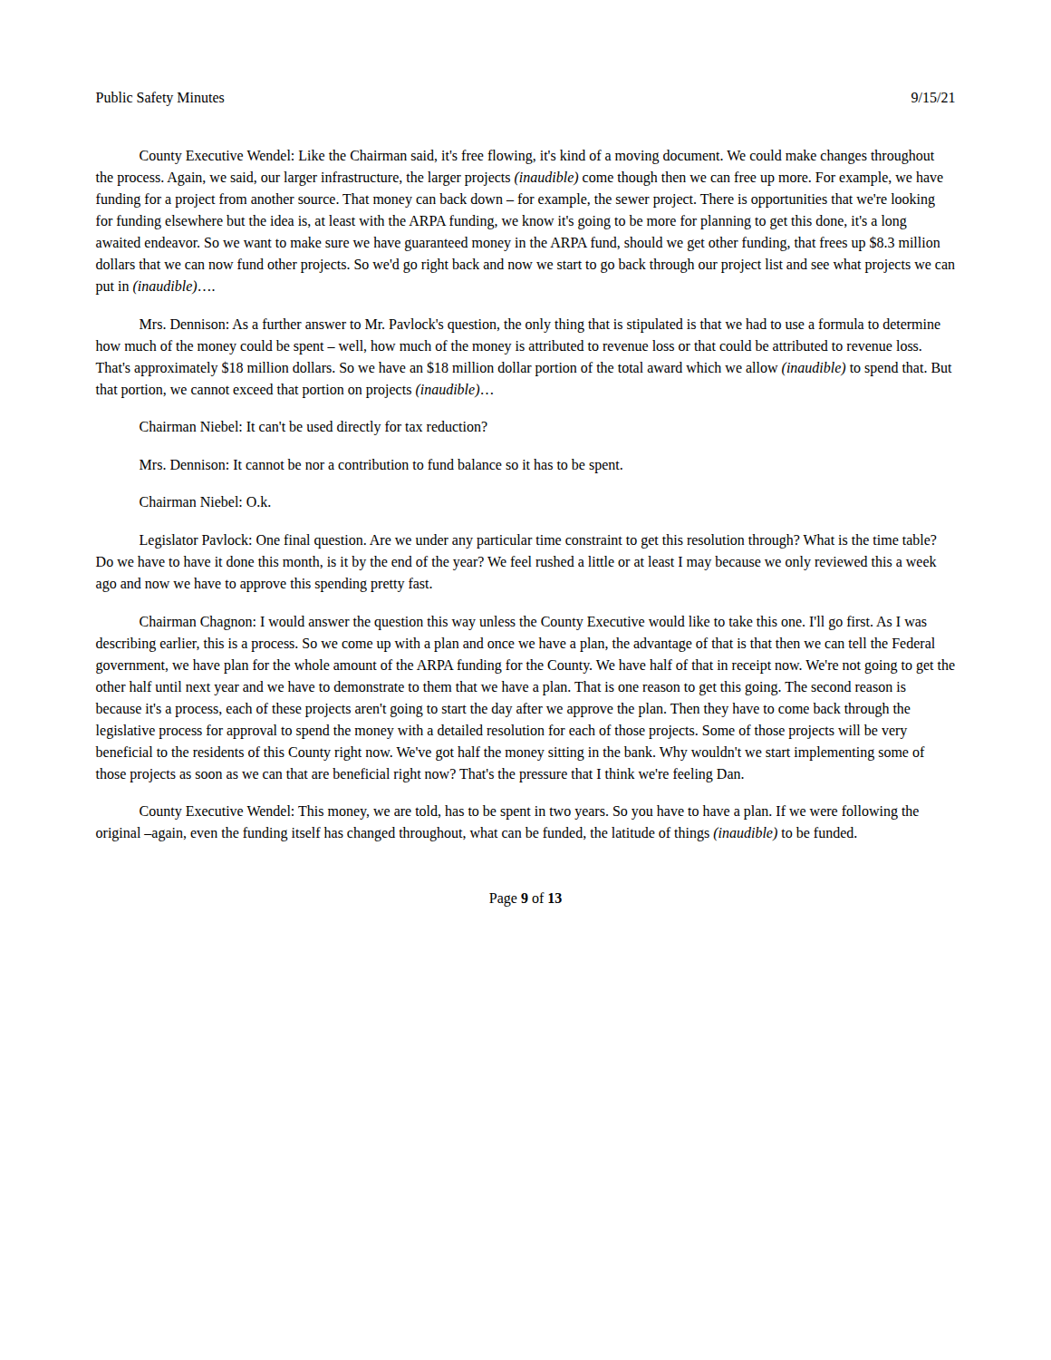Public Safety Minutes 9/15/21
County Executive Wendel: Like the Chairman said, it's free flowing, it's kind of a moving document. We could make changes throughout the process. Again, we said, our larger infrastructure, the larger projects (inaudible) come though then we can free up more. For example, we have funding for a project from another source. That money can back down – for example, the sewer project. There is opportunities that we're looking for funding elsewhere but the idea is, at least with the ARPA funding, we know it's going to be more for planning to get this done, it's a long awaited endeavor. So we want to make sure we have guaranteed money in the ARPA fund, should we get other funding, that frees up $8.3 million dollars that we can now fund other projects. So we'd go right back and now we start to go back through our project list and see what projects we can put in (inaudible)….
Mrs. Dennison: As a further answer to Mr. Pavlock's question, the only thing that is stipulated is that we had to use a formula to determine how much of the money could be spent – well, how much of the money is attributed to revenue loss or that could be attributed to revenue loss. That's approximately $18 million dollars. So we have an $18 million dollar portion of the total award which we allow (inaudible) to spend that. But that portion, we cannot exceed that portion on projects (inaudible)…
Chairman Niebel: It can't be used directly for tax reduction?
Mrs. Dennison: It cannot be nor a contribution to fund balance so it has to be spent.
Chairman Niebel: O.k.
Legislator Pavlock: One final question. Are we under any particular time constraint to get this resolution through? What is the time table? Do we have to have it done this month, is it by the end of the year? We feel rushed a little or at least I may because we only reviewed this a week ago and now we have to approve this spending pretty fast.
Chairman Chagnon: I would answer the question this way unless the County Executive would like to take this one. I'll go first. As I was describing earlier, this is a process. So we come up with a plan and once we have a plan, the advantage of that is that then we can tell the Federal government, we have plan for the whole amount of the ARPA funding for the County. We have half of that in receipt now. We're not going to get the other half until next year and we have to demonstrate to them that we have a plan. That is one reason to get this going. The second reason is because it's a process, each of these projects aren't going to start the day after we approve the plan. Then they have to come back through the legislative process for approval to spend the money with a detailed resolution for each of those projects. Some of those projects will be very beneficial to the residents of this County right now. We've got half the money sitting in the bank. Why wouldn't we start implementing some of those projects as soon as we can that are beneficial right now? That's the pressure that I think we're feeling Dan.
County Executive Wendel: This money, we are told, has to be spent in two years. So you have to have a plan. If we were following the original –again, even the funding itself has changed throughout, what can be funded, the latitude of things (inaudible) to be funded.
Page 9 of 13